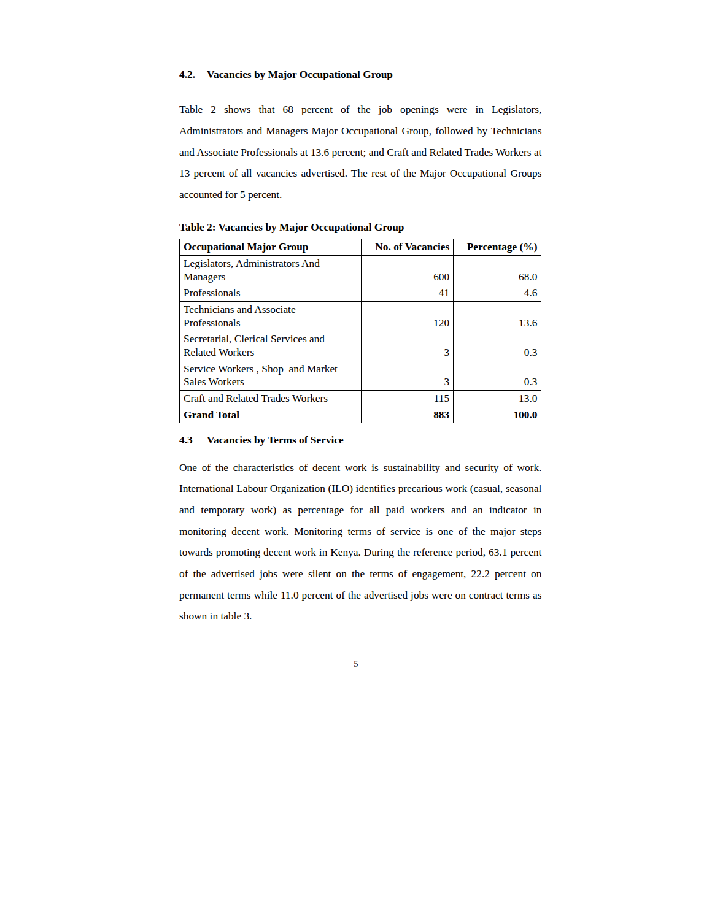4.2. Vacancies by Major Occupational Group
Table 2 shows that 68 percent of the job openings were in Legislators, Administrators and Managers Major Occupational Group, followed by Technicians and Associate Professionals at 13.6 percent; and Craft and Related Trades Workers at 13 percent of all vacancies advertised. The rest of the Major Occupational Groups accounted for 5 percent.
Table 2: Vacancies by Major Occupational Group
| Occupational Major Group | No. of Vacancies | Percentage (%) |
| --- | --- | --- |
| Legislators, Administrators And Managers | 600 | 68.0 |
| Professionals | 41 | 4.6 |
| Technicians and Associate Professionals | 120 | 13.6 |
| Secretarial, Clerical Services and Related Workers | 3 | 0.3 |
| Service Workers , Shop and Market Sales Workers | 3 | 0.3 |
| Craft and Related Trades Workers | 115 | 13.0 |
| Grand Total | 883 | 100.0 |
4.3 Vacancies by Terms of Service
One of the characteristics of decent work is sustainability and security of work. International Labour Organization (ILO) identifies precarious work (casual, seasonal and temporary work) as percentage for all paid workers and an indicator in monitoring decent work. Monitoring terms of service is one of the major steps towards promoting decent work in Kenya. During the reference period, 63.1 percent of the advertised jobs were silent on the terms of engagement, 22.2 percent on permanent terms while 11.0 percent of the advertised jobs were on contract terms as shown in table 3.
5